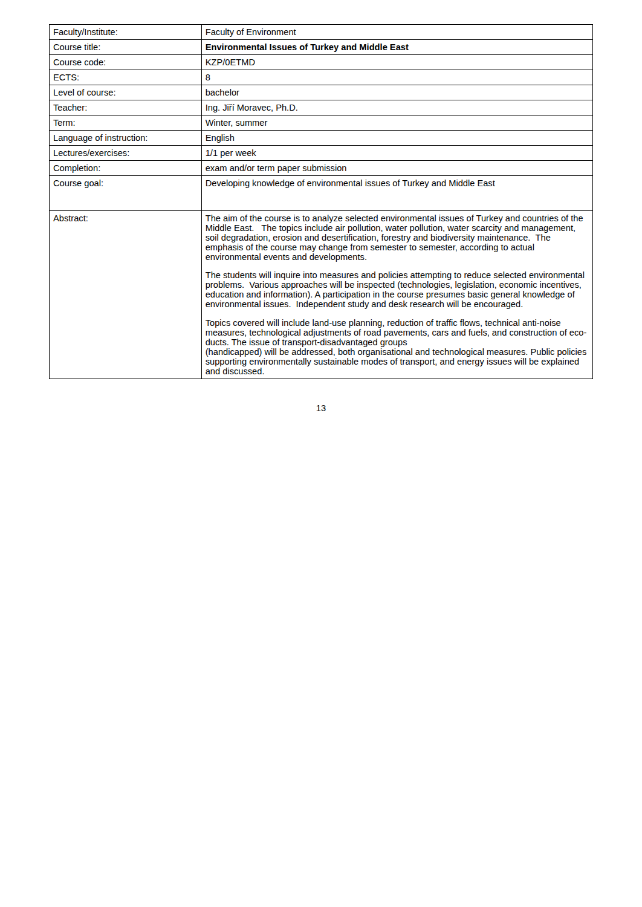| Faculty/Institute: | Faculty of Environment |
| Course title: | Environmental Issues of Turkey and Middle East |
| Course code: | KZP/0ETMD |
| ECTS: | 8 |
| Level of course: | bachelor |
| Teacher: | Ing. Jiří Moravec, Ph.D. |
| Term: | Winter, summer |
| Language of instruction: | English |
| Lectures/exercises: | 1/1 per week |
| Completion: | exam and/or term paper submission |
| Course goal: | Developing knowledge of environmental issues of Turkey and Middle East |
| Abstract: | The aim of the course is to analyze selected environmental issues of Turkey and countries of the Middle East. The topics include air pollution, water pollution, water scarcity and management, soil degradation, erosion and desertification, forestry and biodiversity maintenance. The emphasis of the course may change from semester to semester, according to actual environmental events and developments. The students will inquire into measures and policies attempting to reduce selected environmental problems. Various approaches will be inspected (technologies, legislation, economic incentives, education and information). A participation in the course presumes basic general knowledge of environmental issues. Independent study and desk research will be encouraged. Topics covered will include land-use planning, reduction of traffic flows, technical anti-noise measures, technological adjustments of road pavements, cars and fuels, and construction of eco-ducts. The issue of transport-disadvantaged groups (handicapped) will be addressed, both organisational and technological measures. Public policies supporting environmentally sustainable modes of transport, and energy issues will be explained and discussed. |
13